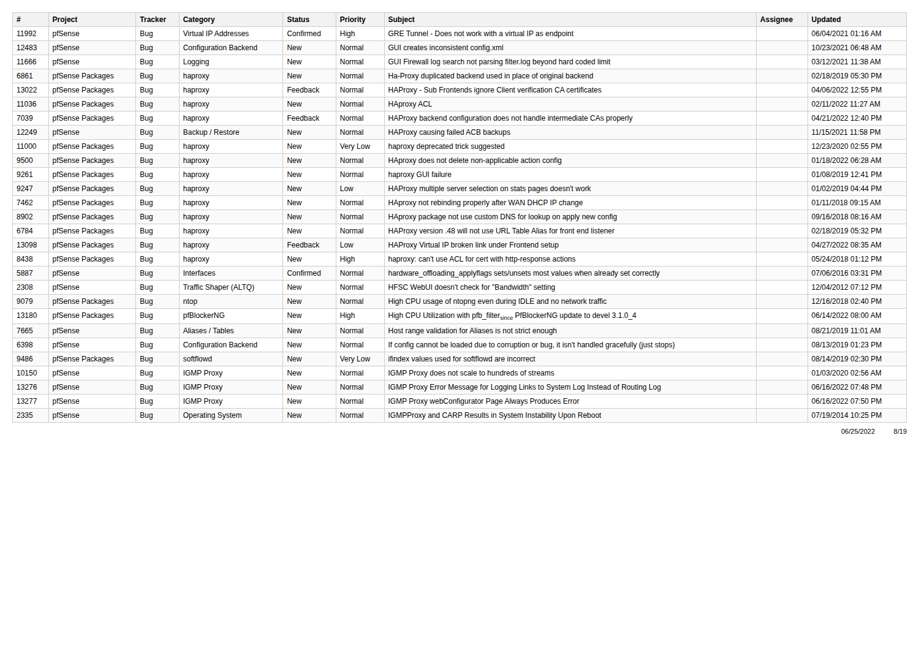Redmine issue listing
| # | Project | Tracker | Category | Status | Priority | Subject | Assignee | Updated |
| --- | --- | --- | --- | --- | --- | --- | --- | --- |
| 11992 | pfSense | Bug | Virtual IP Addresses | Confirmed | High | GRE Tunnel - Does not work with a virtual IP as endpoint | | 06/04/2021 01:16 AM |
| 12483 | pfSense | Bug | Configuration Backend | New | Normal | GUI creates inconsistent config.xml | | 10/23/2021 06:48 AM |
| 11666 | pfSense | Bug | Logging | New | Normal | GUI Firewall log search not parsing filter.log beyond hard coded limit | | 03/12/2021 11:38 AM |
| 6861 | pfSense Packages | Bug | haproxy | New | Normal | Ha-Proxy duplicated backend used in place of original backend | | 02/18/2019 05:30 PM |
| 13022 | pfSense Packages | Bug | haproxy | Feedback | Normal | HAProxy - Sub Frontends ignore Client verification CA certificates | | 04/06/2022 12:55 PM |
| 11036 | pfSense Packages | Bug | haproxy | New | Normal | HAproxy ACL | | 02/11/2022 11:27 AM |
| 7039 | pfSense Packages | Bug | haproxy | Feedback | Normal | HAProxy backend configuration does not handle intermediate CAs properly | | 04/21/2022 12:40 PM |
| 12249 | pfSense | Bug | Backup / Restore | New | Normal | HAProxy causing failed ACB backups | | 11/15/2021 11:58 PM |
| 11000 | pfSense Packages | Bug | haproxy | New | Very Low | haproxy deprecated trick suggested | | 12/23/2020 02:55 PM |
| 9500 | pfSense Packages | Bug | haproxy | New | Normal | HAproxy does not delete non-applicable action config | | 01/18/2022 06:28 AM |
| 9261 | pfSense Packages | Bug | haproxy | New | Normal | haproxy GUI failure | | 01/08/2019 12:41 PM |
| 9247 | pfSense Packages | Bug | haproxy | New | Low | HAProxy multiple server selection on stats pages doesn't work | | 01/02/2019 04:44 PM |
| 7462 | pfSense Packages | Bug | haproxy | New | Normal | HAproxy not rebinding properly after WAN DHCP IP change | | 01/11/2018 09:15 AM |
| 8902 | pfSense Packages | Bug | haproxy | New | Normal | HAproxy package not use custom DNS for lookup on apply new config | | 09/16/2018 08:16 AM |
| 6784 | pfSense Packages | Bug | haproxy | New | Normal | HAProxy version .48 will not use URL Table Alias for front end listener | | 02/18/2019 05:32 PM |
| 13098 | pfSense Packages | Bug | haproxy | Feedback | Low | HAProxy Virtual IP broken link under Frontend setup | | 04/27/2022 08:35 AM |
| 8438 | pfSense Packages | Bug | haproxy | New | High | haproxy: can't use ACL for cert with http-response actions | | 05/24/2018 01:12 PM |
| 5887 | pfSense | Bug | Interfaces | Confirmed | Normal | hardware_offloading_applyflags sets/unsets most values when already set correctly | | 07/06/2016 03:31 PM |
| 2308 | pfSense | Bug | Traffic Shaper (ALTQ) | New | Normal | HFSC WebUI doesn't check for "Bandwidth" setting | | 12/04/2012 07:12 PM |
| 9079 | pfSense Packages | Bug | ntop | New | Normal | High CPU usage of ntopng even during IDLE and no network traffic | | 12/16/2018 02:40 PM |
| 13180 | pfSense Packages | Bug | pfBlockerNG | New | High | High CPU Utilization with pfb_filter since PfBlockerNG update to devel 3.1.0_4 | | 06/14/2022 08:00 AM |
| 7665 | pfSense | Bug | Aliases / Tables | New | Normal | Host range validation for Aliases is not strict enough | | 08/21/2019 11:01 AM |
| 6398 | pfSense | Bug | Configuration Backend | New | Normal | If config cannot be loaded due to corruption or bug, it isn't handled gracefully (just stops) | | 08/13/2019 01:23 PM |
| 9486 | pfSense Packages | Bug | softflowd | New | Very Low | ifindex values used for softflowd are incorrect | | 08/14/2019 02:30 PM |
| 10150 | pfSense | Bug | IGMP Proxy | New | Normal | IGMP Proxy does not scale to hundreds of streams | | 01/03/2020 02:56 AM |
| 13276 | pfSense | Bug | IGMP Proxy | New | Normal | IGMP Proxy Error Message for Logging Links to System Log Instead of Routing Log | | 06/16/2022 07:48 PM |
| 13277 | pfSense | Bug | IGMP Proxy | New | Normal | IGMP Proxy webConfigurator Page Always Produces Error | | 06/16/2022 07:50 PM |
| 2335 | pfSense | Bug | Operating System | New | Normal | IGMPProxy and CARP Results in System Instability Upon Reboot | | 07/19/2014 10:25 PM |
06/25/2022 8/19